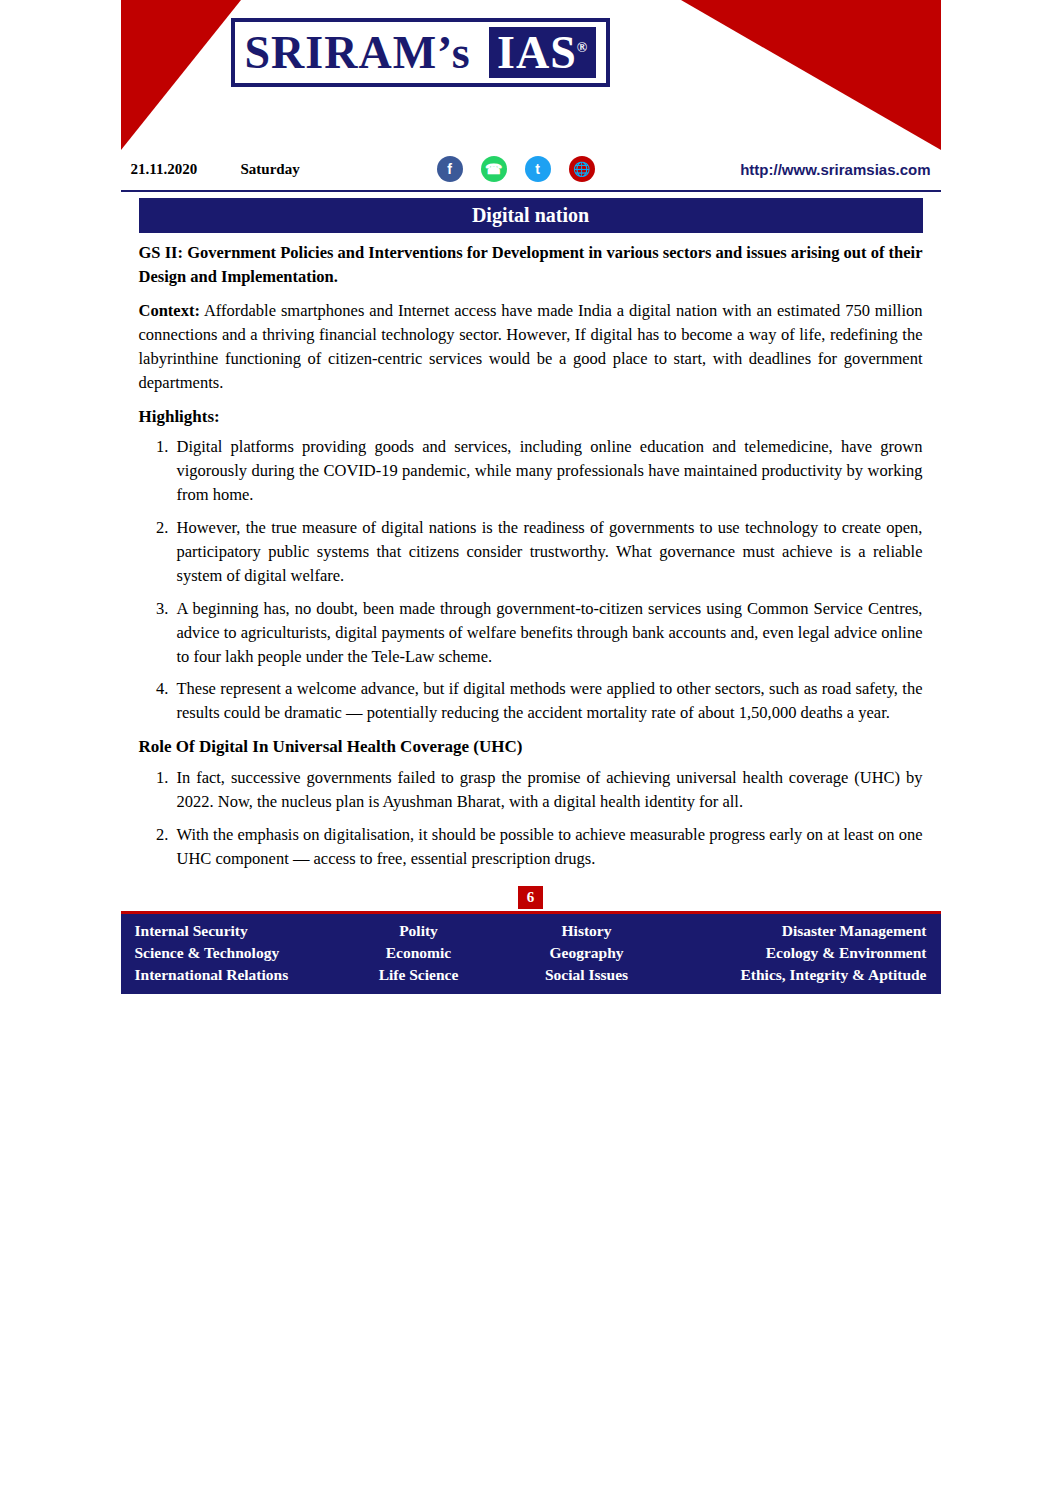SRIRAM’s IAS®
21.11.2020
Saturday
f ☎ t 🌐
http://www.sriramsias.com
Digital nation
GS II: Government Policies and Interventions for Development in various sectors and issues arising out of their Design and Implementation.
Context: Affordable smartphones and Internet access have made India a digital nation with an estimated 750 million connections and a thriving financial technology sector. However, If digital has to become a way of life, redefining the labyrinthine functioning of citizen-centric services would be a good place to start, with deadlines for government departments.
Highlights:
Digital platforms providing goods and services, including online education and telemedicine, have grown vigorously during the COVID-19 pandemic, while many professionals have maintained productivity by working from home.
However, the true measure of digital nations is the readiness of governments to use technology to create open, participatory public systems that citizens consider trustworthy. What governance must achieve is a reliable system of digital welfare.
A beginning has, no doubt, been made through government-to-citizen services using Common Service Centres, advice to agriculturists, digital payments of welfare benefits through bank accounts and, even legal advice online to four lakh people under the Tele-Law scheme.
These represent a welcome advance, but if digital methods were applied to other sectors, such as road safety, the results could be dramatic — potentially reducing the accident mortality rate of about 1,50,000 deaths a year.
Role Of Digital In Universal Health Coverage (UHC)
In fact, successive governments failed to grasp the promise of achieving universal health coverage (UHC) by 2022. Now, the nucleus plan is Ayushman Bharat, with a digital health identity for all.
With the emphasis on digitalisation, it should be possible to achieve measurable progress early on at least on one UHC component — access to free, essential prescription drugs.
6
| Internal Security | Polity | History | Disaster Management |
| Science & Technology | Economic | Geography | Ecology & Environment |
| International Relations | Life Science | Social Issues | Ethics, Integrity & Aptitude |